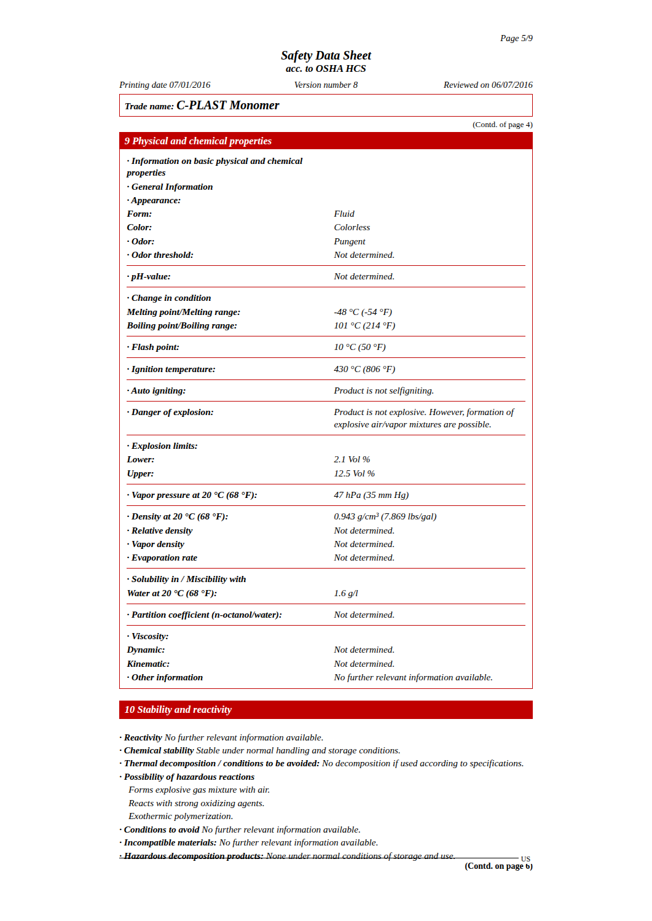Page 5/9
Safety Data Sheet acc. to OSHA HCS
Printing date 07/01/2016
Version number 8
Reviewed on 06/07/2016
Trade name: C-PLAST Monomer
(Contd. of page 4)
9 Physical and chemical properties
| · Information on basic physical and chemical properties | |
| · General Information | |
| · Appearance: | |
| Form: | Fluid |
| Color: | Colorless |
| · Odor: | Pungent |
| · Odor threshold: | Not determined. |
| · pH-value: | Not determined. |
| · Change in condition | |
| Melting point/Melting range: | -48 °C (-54 °F) |
| Boiling point/Boiling range: | 101 °C (214 °F) |
| · Flash point: | 10 °C (50 °F) |
| · Ignition temperature: | 430 °C (806 °F) |
| · Auto igniting: | Product is not selfigniting. |
| · Danger of explosion: | Product is not explosive. However, formation of explosive air/vapor mixtures are possible. |
| · Explosion limits: | |
| Lower: | 2.1 Vol % |
| Upper: | 12.5 Vol % |
| · Vapor pressure at 20 °C (68 °F): | 47 hPa (35 mm Hg) |
| · Density at 20 °C (68 °F): | 0.943 g/cm³ (7.869 lbs/gal) |
| · Relative density | Not determined. |
| · Vapor density | Not determined. |
| · Evaporation rate | Not determined. |
| · Solubility in / Miscibility with | |
| Water at 20 °C (68 °F): | 1.6 g/l |
| · Partition coefficient (n-octanol/water): | Not determined. |
| · Viscosity: | |
| Dynamic: | Not determined. |
| Kinematic: | Not determined. |
| · Other information | No further relevant information available. |
10 Stability and reactivity
· Reactivity No further relevant information available.
· Chemical stability Stable under normal handling and storage conditions.
· Thermal decomposition / conditions to be avoided: No decomposition if used according to specifications.
· Possibility of hazardous reactions
Forms explosive gas mixture with air.
Reacts with strong oxidizing agents.
Exothermic polymerization.
· Conditions to avoid No further relevant information available.
· Incompatible materials: No further relevant information available.
· Hazardous decomposition products: None under normal conditions of storage and use.
US
(Contd. on page 6)